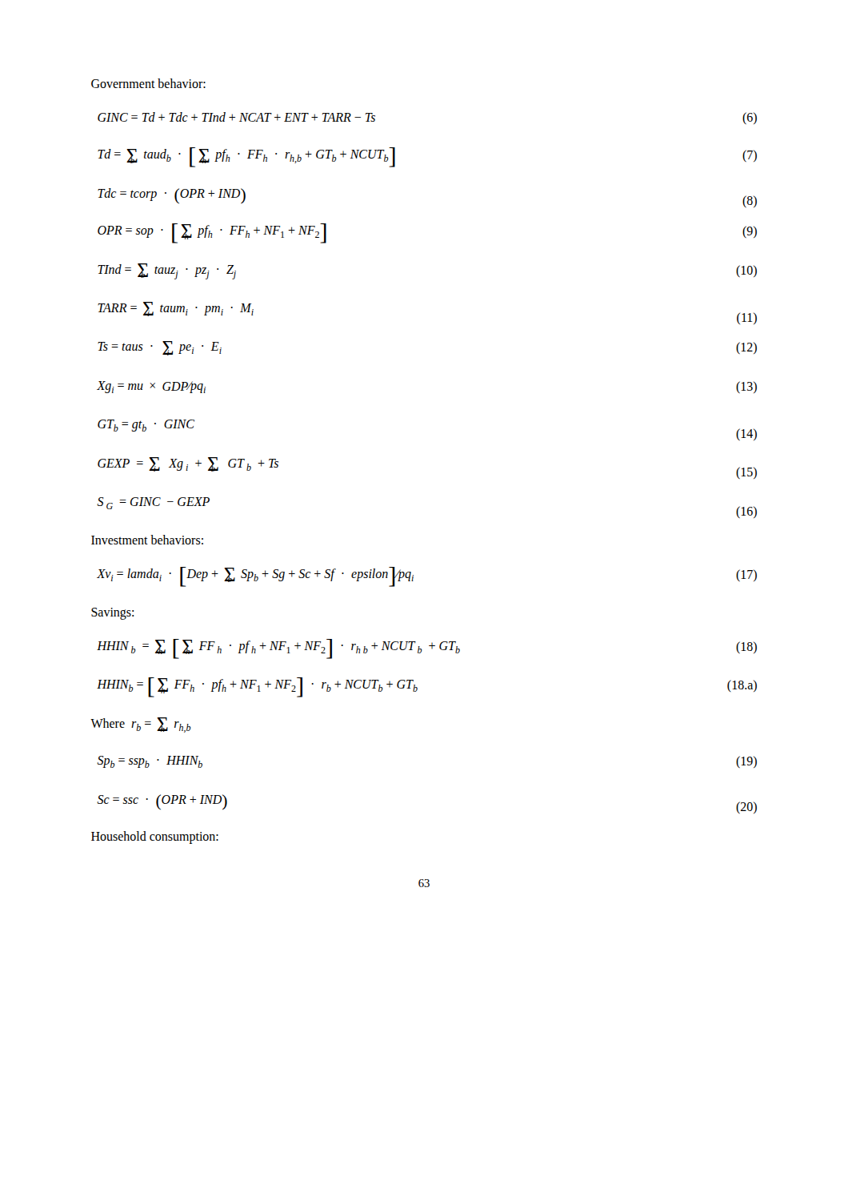Government behavior:
GINC = Td + Tdc + TInd + NCAT + ENT + TARR − Ts (6)
Td = Σb taudb · [Σh pfh · FFh · rh,b + GTb + NCUTb] (7)
Tdc = tcorp · (OPR + IND) (8)
OPR = sop · [Σh pfh · FFh + NF1 + NF2] (9)
TInd = Σb tauzj · pzj · Zj (10)
TARR = Σi taumi · pmi · Mi (11)
Ts = taus · Σi pei · Ei (12)
Xgi = mu × GDP∕pqi (13)
GTb = gtb · GINC (14)
GEXP = Σi Xg i + Σb GT b + Ts (15)
S G = GINC − GEXP (16)
Investment behaviors:
Xvi = lamdai · [Dep + Σb Spb + Sg + Sc + Sf · epsilon]∕pqi (17)
Savings:
HHIN b = Σh [Σh FF h · pf h + NF1 + NF2] · rh b + NCUT b + GTb (18)
HHINb = [Σh FFh · pfh + NF1 + NF2] · rb + NCUTb + GTb (18.a)
Where rb = Σh rh,b
Spb = sspb · HHINb (19)
Sc = ssc · (OPR + IND) (20)
Household consumption:
63